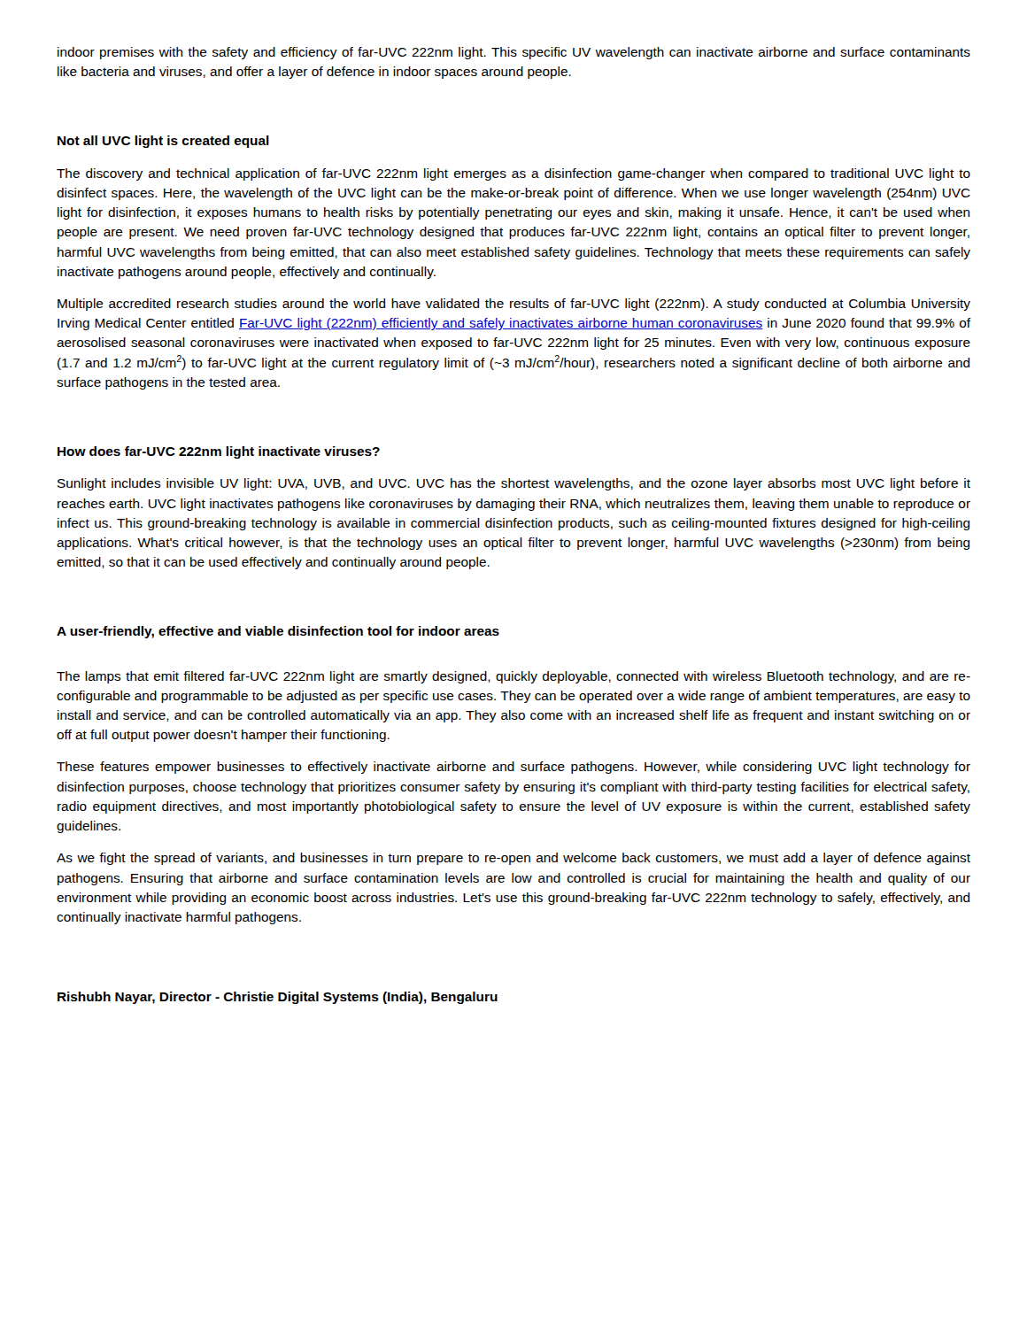indoor premises with the safety and efficiency of far-UVC 222nm light. This specific UV wavelength can inactivate airborne and surface contaminants like bacteria and viruses, and offer a layer of defence in indoor spaces around people.
Not all UVC light is created equal
The discovery and technical application of far-UVC 222nm light emerges as a disinfection game-changer when compared to traditional UVC light to disinfect spaces. Here, the wavelength of the UVC light can be the make-or-break point of difference. When we use longer wavelength (254nm) UVC light for disinfection, it exposes humans to health risks by potentially penetrating our eyes and skin, making it unsafe. Hence, it can't be used when people are present. We need proven far-UVC technology designed that produces far-UVC 222nm light, contains an optical filter to prevent longer, harmful UVC wavelengths from being emitted, that can also meet established safety guidelines. Technology that meets these requirements can safely inactivate pathogens around people, effectively and continually.
Multiple accredited research studies around the world have validated the results of far-UVC light (222nm). A study conducted at Columbia University Irving Medical Center entitled Far-UVC light (222nm) efficiently and safely inactivates airborne human coronaviruses in June 2020 found that 99.9% of aerosolised seasonal coronaviruses were inactivated when exposed to far-UVC 222nm light for 25 minutes. Even with very low, continuous exposure (1.7 and 1.2 mJ/cm2) to far-UVC light at the current regulatory limit of (~3 mJ/cm2/hour), researchers noted a significant decline of both airborne and surface pathogens in the tested area.
How does far-UVC 222nm light inactivate viruses?
Sunlight includes invisible UV light: UVA, UVB, and UVC. UVC has the shortest wavelengths, and the ozone layer absorbs most UVC light before it reaches earth. UVC light inactivates pathogens like coronaviruses by damaging their RNA, which neutralizes them, leaving them unable to reproduce or infect us. This ground-breaking technology is available in commercial disinfection products, such as ceiling-mounted fixtures designed for high-ceiling applications. What's critical however, is that the technology uses an optical filter to prevent longer, harmful UVC wavelengths (>230nm) from being emitted, so that it can be used effectively and continually around people.
A user-friendly, effective and viable disinfection tool for indoor areas
The lamps that emit filtered far-UVC 222nm light are smartly designed, quickly deployable, connected with wireless Bluetooth technology, and are re-configurable and programmable to be adjusted as per specific use cases. They can be operated over a wide range of ambient temperatures, are easy to install and service, and can be controlled automatically via an app. They also come with an increased shelf life as frequent and instant switching on or off at full output power doesn't hamper their functioning.
These features empower businesses to effectively inactivate airborne and surface pathogens. However, while considering UVC light technology for disinfection purposes, choose technology that prioritizes consumer safety by ensuring it's compliant with third-party testing facilities for electrical safety, radio equipment directives, and most importantly photobiological safety to ensure the level of UV exposure is within the current, established safety guidelines.
As we fight the spread of variants, and businesses in turn prepare to re-open and welcome back customers, we must add a layer of defence against pathogens. Ensuring that airborne and surface contamination levels are low and controlled is crucial for maintaining the health and quality of our environment while providing an economic boost across industries. Let's use this ground-breaking far-UVC 222nm technology to safely, effectively, and continually inactivate harmful pathogens.
Rishubh Nayar, Director - Christie Digital Systems (India), Bengaluru